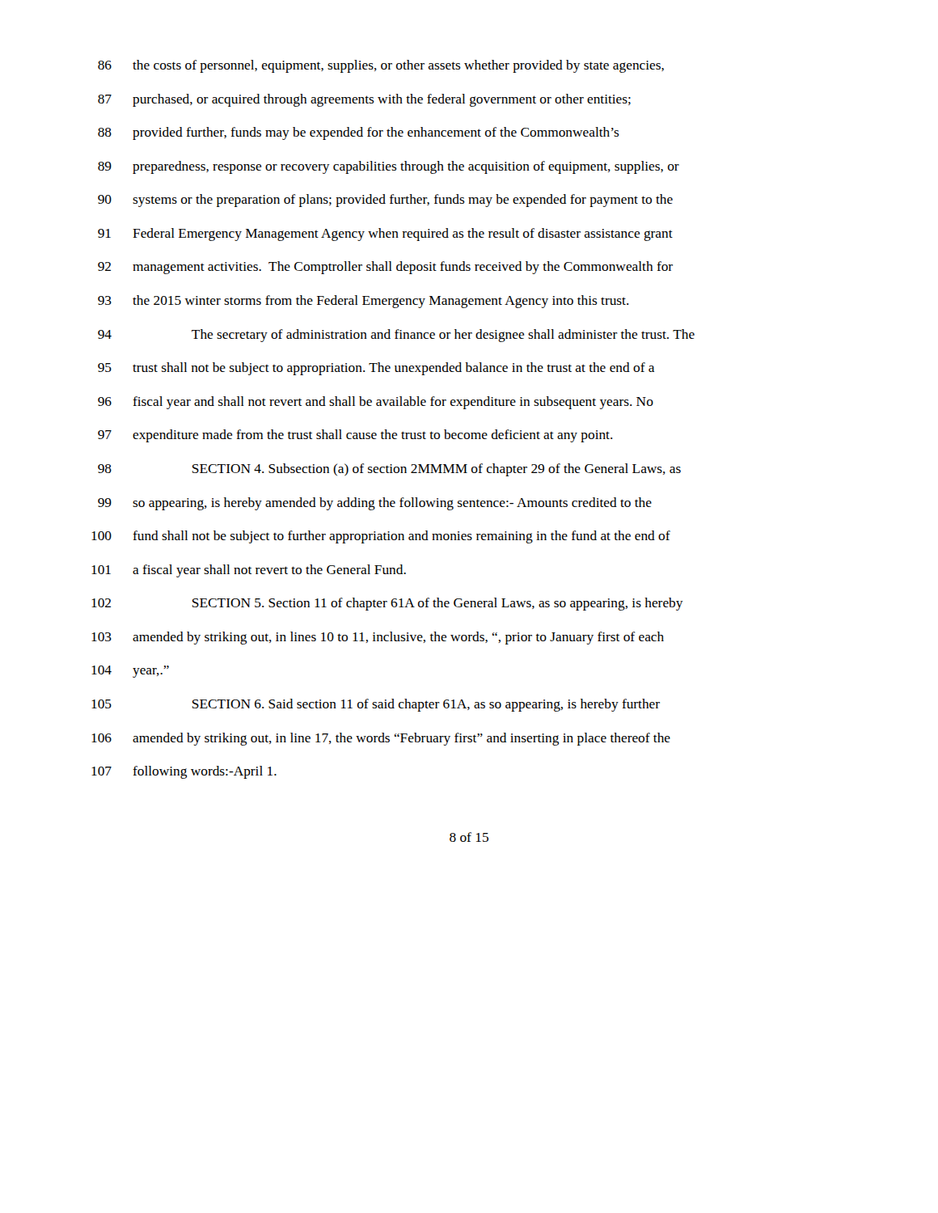86
the costs of personnel, equipment, supplies, or other assets whether provided by state agencies,
87
purchased, or acquired through agreements with the federal government or other entities;
88
provided further, funds may be expended for the enhancement of the Commonwealth’s
89
preparedness, response or recovery capabilities through the acquisition of equipment, supplies, or
90
systems or the preparation of plans; provided further, funds may be expended for payment to the
91
Federal Emergency Management Agency when required as the result of disaster assistance grant
92
management activities. The Comptroller shall deposit funds received by the Commonwealth for
93
the 2015 winter storms from the Federal Emergency Management Agency into this trust.
94
The secretary of administration and finance or her designee shall administer the trust. The
95
trust shall not be subject to appropriation. The unexpended balance in the trust at the end of a
96
fiscal year and shall not revert and shall be available for expenditure in subsequent years. No
97
expenditure made from the trust shall cause the trust to become deficient at any point.
98
SECTION 4. Subsection (a) of section 2MMMM of chapter 29 of the General Laws, as
99
so appearing, is hereby amended by adding the following sentence:- Amounts credited to the
100
fund shall not be subject to further appropriation and monies remaining in the fund at the end of
101
a fiscal year shall not revert to the General Fund.
102
SECTION 5. Section 11 of chapter 61A of the General Laws, as so appearing, is hereby
103
amended by striking out, in lines 10 to 11, inclusive, the words, “, prior to January first of each
104
year,.”
105
SECTION 6. Said section 11 of said chapter 61A, as so appearing, is hereby further
106
amended by striking out, in line 17, the words “February first” and inserting in place thereof the
107
following words:-April 1.
8 of 15